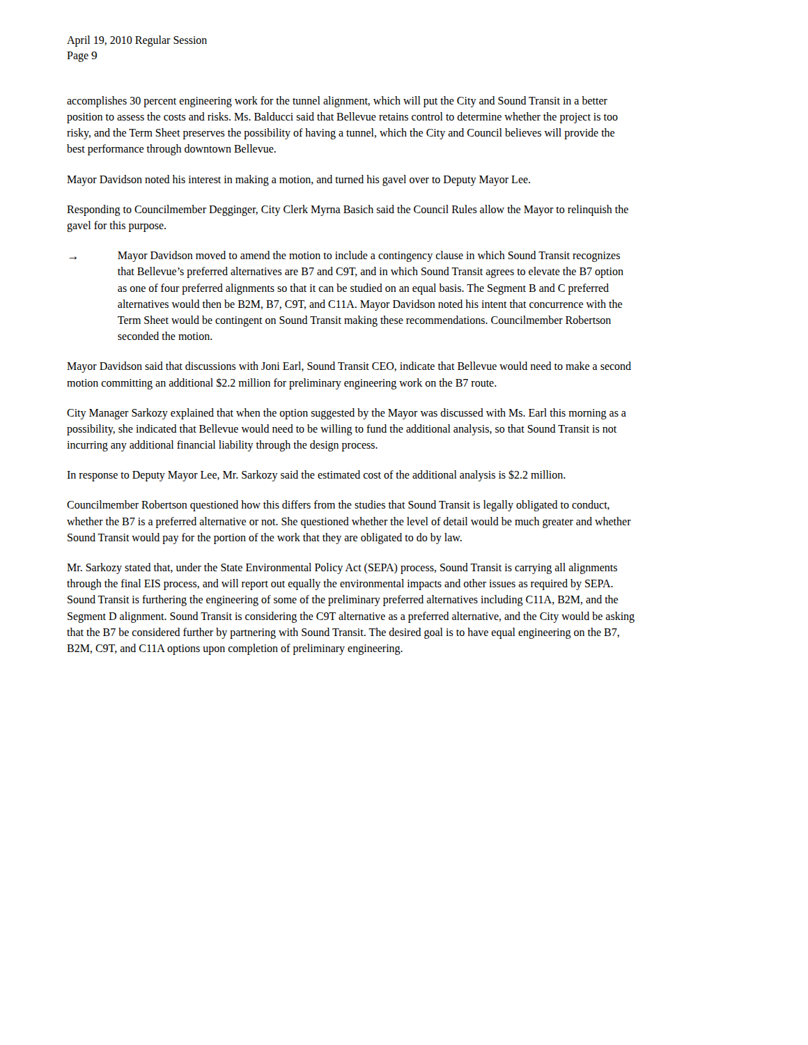April 19, 2010 Regular Session
Page 9
accomplishes 30 percent engineering work for the tunnel alignment, which will put the City and Sound Transit in a better position to assess the costs and risks. Ms. Balducci said that Bellevue retains control to determine whether the project is too risky, and the Term Sheet preserves the possibility of having a tunnel, which the City and Council believes will provide the best performance through downtown Bellevue.
Mayor Davidson noted his interest in making a motion, and turned his gavel over to Deputy Mayor Lee.
Responding to Councilmember Degginger, City Clerk Myrna Basich said the Council Rules allow the Mayor to relinquish the gavel for this purpose.
→
Mayor Davidson moved to amend the motion to include a contingency clause in which Sound Transit recognizes that Bellevue’s preferred alternatives are B7 and C9T, and in which Sound Transit agrees to elevate the B7 option as one of four preferred alignments so that it can be studied on an equal basis. The Segment B and C preferred alternatives would then be B2M, B7, C9T, and C11A. Mayor Davidson noted his intent that concurrence with the Term Sheet would be contingent on Sound Transit making these recommendations. Councilmember Robertson seconded the motion.
Mayor Davidson said that discussions with Joni Earl, Sound Transit CEO, indicate that Bellevue would need to make a second motion committing an additional $2.2 million for preliminary engineering work on the B7 route.
City Manager Sarkozy explained that when the option suggested by the Mayor was discussed with Ms. Earl this morning as a possibility, she indicated that Bellevue would need to be willing to fund the additional analysis, so that Sound Transit is not incurring any additional financial liability through the design process.
In response to Deputy Mayor Lee, Mr. Sarkozy said the estimated cost of the additional analysis is $2.2 million.
Councilmember Robertson questioned how this differs from the studies that Sound Transit is legally obligated to conduct, whether the B7 is a preferred alternative or not. She questioned whether the level of detail would be much greater and whether Sound Transit would pay for the portion of the work that they are obligated to do by law.
Mr. Sarkozy stated that, under the State Environmental Policy Act (SEPA) process, Sound Transit is carrying all alignments through the final EIS process, and will report out equally the environmental impacts and other issues as required by SEPA. Sound Transit is furthering the engineering of some of the preliminary preferred alternatives including C11A, B2M, and the Segment D alignment. Sound Transit is considering the C9T alternative as a preferred alternative, and the City would be asking that the B7 be considered further by partnering with Sound Transit. The desired goal is to have equal engineering on the B7, B2M, C9T, and C11A options upon completion of preliminary engineering.